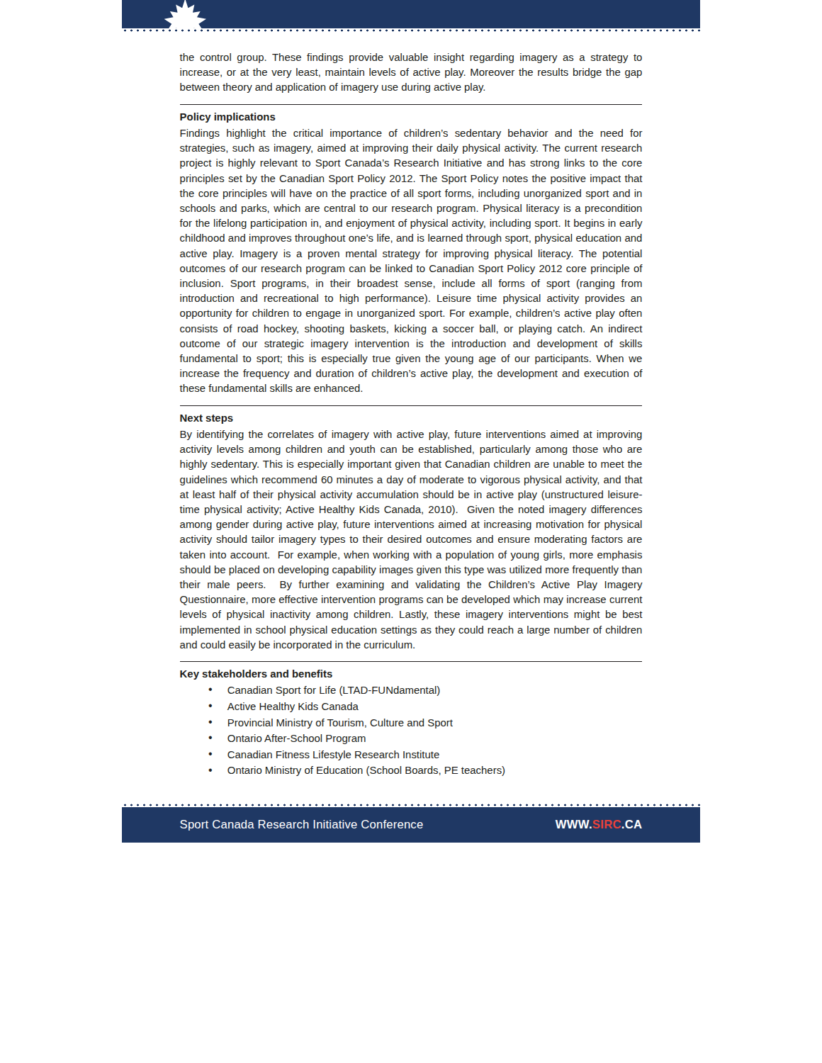the control group. These findings provide valuable insight regarding imagery as a strategy to increase, or at the very least, maintain levels of active play. Moreover the results bridge the gap between theory and application of imagery use during active play.
Policy implications
Findings highlight the critical importance of children’s sedentary behavior and the need for strategies, such as imagery, aimed at improving their daily physical activity. The current research project is highly relevant to Sport Canada’s Research Initiative and has strong links to the core principles set by the Canadian Sport Policy 2012. The Sport Policy notes the positive impact that the core principles will have on the practice of all sport forms, including unorganized sport and in schools and parks, which are central to our research program. Physical literacy is a precondition for the lifelong participation in, and enjoyment of physical activity, including sport. It begins in early childhood and improves throughout one’s life, and is learned through sport, physical education and active play. Imagery is a proven mental strategy for improving physical literacy. The potential outcomes of our research program can be linked to Canadian Sport Policy 2012 core principle of inclusion. Sport programs, in their broadest sense, include all forms of sport (ranging from introduction and recreational to high performance). Leisure time physical activity provides an opportunity for children to engage in unorganized sport. For example, children’s active play often consists of road hockey, shooting baskets, kicking a soccer ball, or playing catch. An indirect outcome of our strategic imagery intervention is the introduction and development of skills fundamental to sport; this is especially true given the young age of our participants. When we increase the frequency and duration of children’s active play, the development and execution of these fundamental skills are enhanced.
Next steps
By identifying the correlates of imagery with active play, future interventions aimed at improving activity levels among children and youth can be established, particularly among those who are highly sedentary. This is especially important given that Canadian children are unable to meet the guidelines which recommend 60 minutes a day of moderate to vigorous physical activity, and that at least half of their physical activity accumulation should be in active play (unstructured leisure-time physical activity; Active Healthy Kids Canada, 2010). Given the noted imagery differences among gender during active play, future interventions aimed at increasing motivation for physical activity should tailor imagery types to their desired outcomes and ensure moderating factors are taken into account. For example, when working with a population of young girls, more emphasis should be placed on developing capability images given this type was utilized more frequently than their male peers. By further examining and validating the Children’s Active Play Imagery Questionnaire, more effective intervention programs can be developed which may increase current levels of physical inactivity among children. Lastly, these imagery interventions might be best implemented in school physical education settings as they could reach a large number of children and could easily be incorporated in the curriculum.
Key stakeholders and benefits
Canadian Sport for Life (LTAD-FUNdamental)
Active Healthy Kids Canada
Provincial Ministry of Tourism, Culture and Sport
Ontario After-School Program
Canadian Fitness Lifestyle Research Institute
Ontario Ministry of Education (School Boards, PE teachers)
Sport Canada Research Initiative Conference
WWW. SIRC.CA